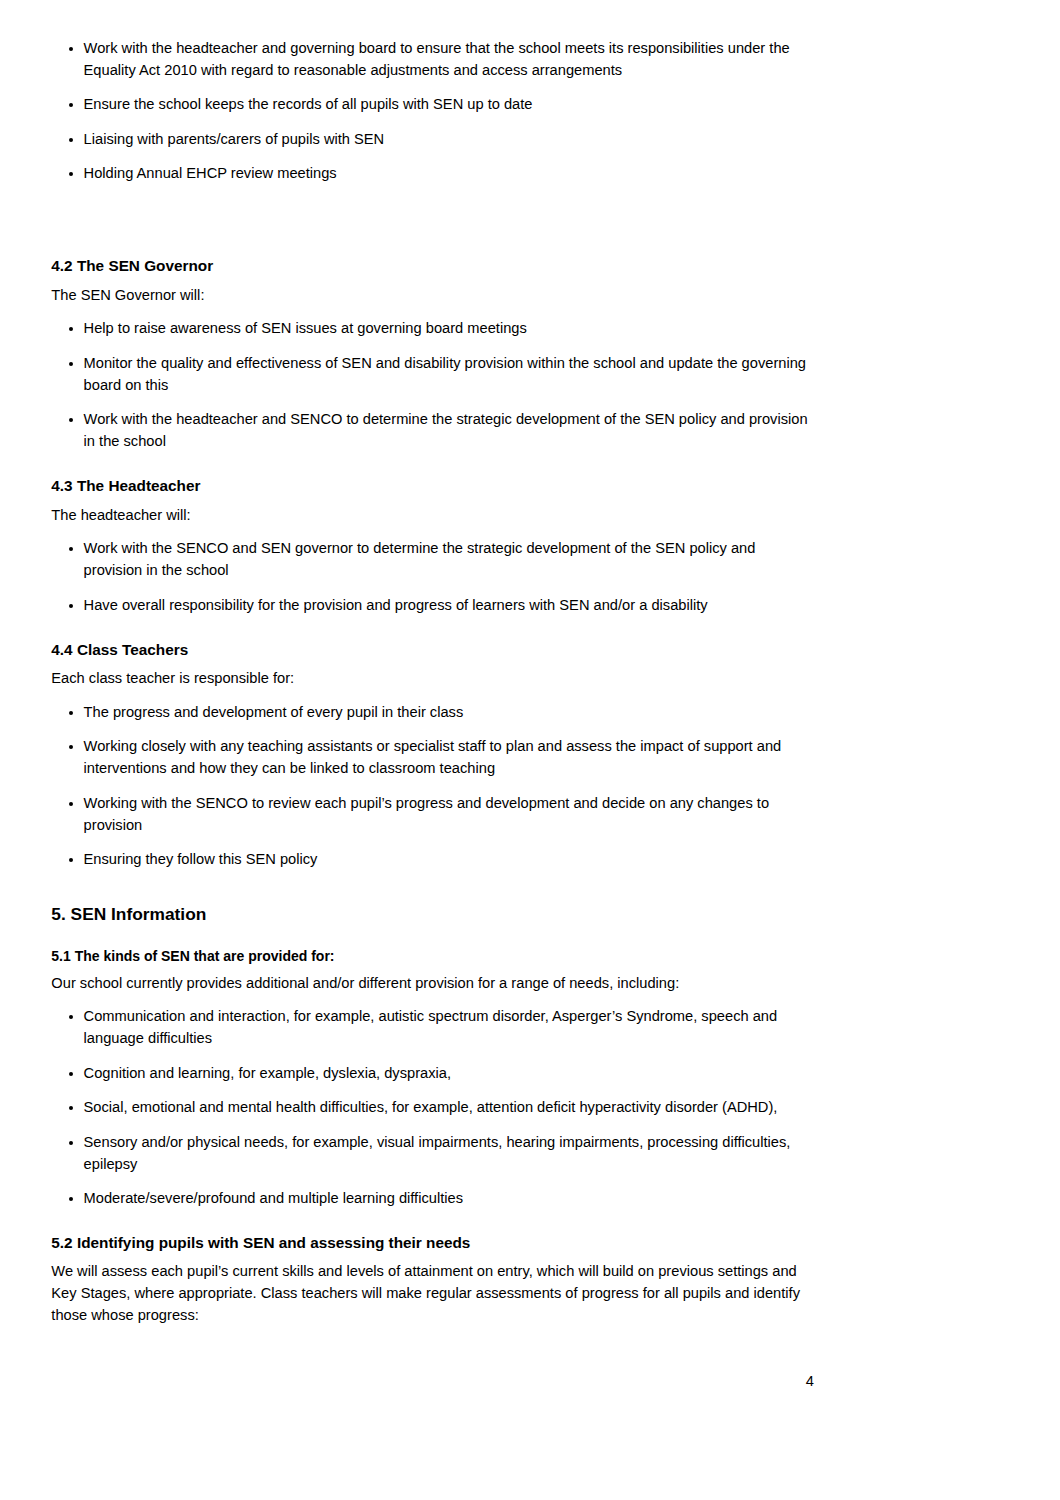Work with the headteacher and governing board to ensure that the school meets its responsibilities under the Equality Act 2010 with regard to reasonable adjustments and access arrangements
Ensure the school keeps the records of all pupils with SEN up to date
Liaising with parents/carers of pupils with SEN
Holding Annual EHCP review meetings
4.2 The SEN Governor
The SEN Governor will:
Help to raise awareness of SEN issues at governing board meetings
Monitor the quality and effectiveness of SEN and disability provision within the school and update the governing board on this
Work with the headteacher and SENCO to determine the strategic development of the SEN policy and provision in the school
4.3 The Headteacher
The headteacher will:
Work with the SENCO and SEN governor to determine the strategic development of the SEN policy and provision in the school
Have overall responsibility for the provision and progress of learners with SEN and/or a disability
4.4 Class Teachers
Each class teacher is responsible for:
The progress and development of every pupil in their class
Working closely with any teaching assistants or specialist staff to plan and assess the impact of support and interventions and how they can be linked to classroom teaching
Working with the SENCO to review each pupil’s progress and development and decide on any changes to provision
Ensuring they follow this SEN policy
5. SEN Information
5.1 The kinds of SEN that are provided for:
Our school currently provides additional and/or different provision for a range of needs, including:
Communication and interaction, for example, autistic spectrum disorder, Asperger’s Syndrome, speech and language difficulties
Cognition and learning, for example, dyslexia, dyspraxia,
Social, emotional and mental health difficulties, for example, attention deficit hyperactivity disorder (ADHD),
Sensory and/or physical needs, for example, visual impairments, hearing impairments, processing difficulties, epilepsy
Moderate/severe/profound and multiple learning difficulties
5.2 Identifying pupils with SEN and assessing their needs
We will assess each pupil’s current skills and levels of attainment on entry, which will build on previous settings and Key Stages, where appropriate. Class teachers will make regular assessments of progress for all pupils and identify those whose progress:
4